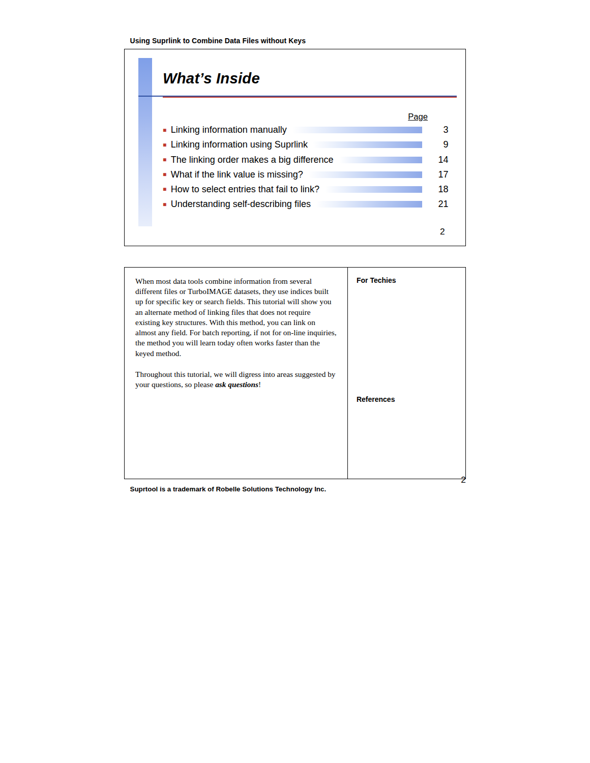Using Suprlink to Combine Data Files without Keys
What’s Inside
Page
■ Linking information manually 3
■ Linking information using Suprlink 9
■ The linking order makes a big difference 14
■ What if the link value is missing? 17
■ How to select entries that fail to link? 18
■ Understanding self-describing files 21
2
When most data tools combine information from several different files or TurboIMAGE datasets, they use indices built up for specific key or search fields. This tutorial will show you an alternate method of linking files that does not require existing key structures. With this method, you can link on almost any field. For batch reporting, if not for on-line inquiries, the method you will learn today often works faster than the keyed method.
Throughout this tutorial, we will digress into areas suggested by your questions, so please ask questions!
For Techies
References
Suprtool is a trademark of Robelle Solutions Technology Inc.
2